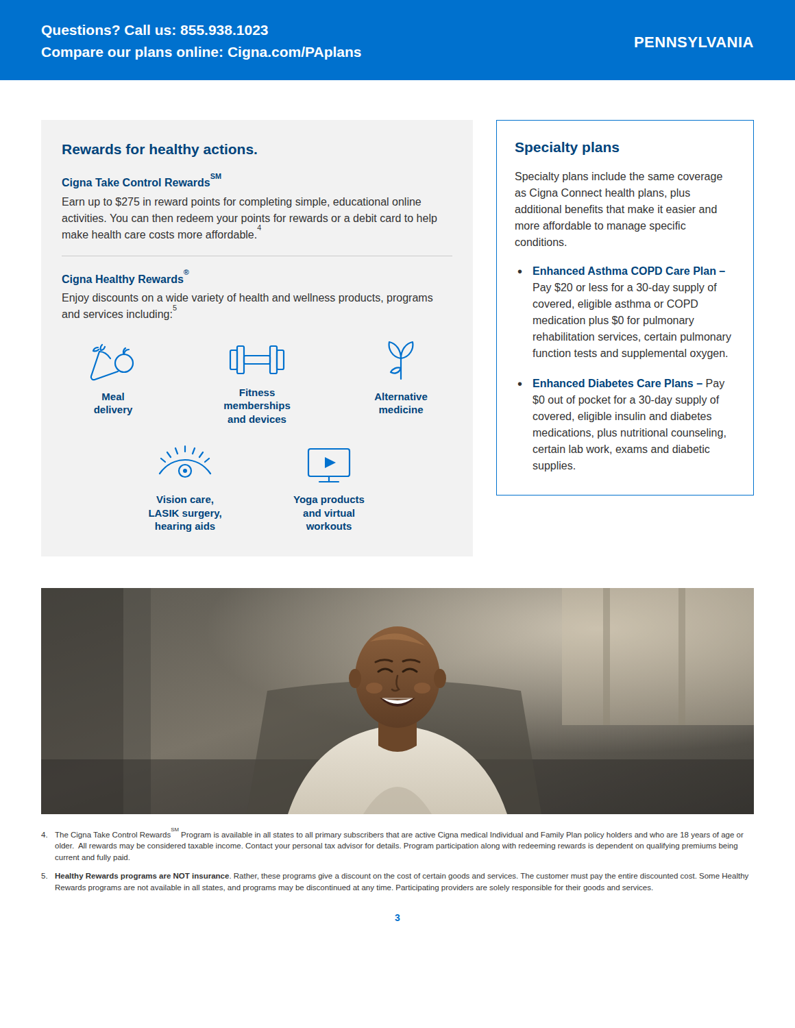Questions? Call us: 855.938.1023
Compare our plans online: Cigna.com/PAplans
PENNSYLVANIA
Rewards for healthy actions.
Cigna Take Control RewardsSM
Earn up to $275 in reward points for completing simple, educational online activities. You can then redeem your points for rewards or a debit card to help make health care costs more affordable.4
Cigna Healthy Rewards®
Enjoy discounts on a wide variety of health and wellness products, programs and services including:5
Meal
delivery
Fitness
memberships
and devices
Alternative
medicine
Vision care,
LASIK surgery,
hearing aids
Yoga products
and virtual
workouts
Specialty plans
Specialty plans include the same coverage as Cigna Connect health plans, plus additional benefits that make it easier and more affordable to manage specific conditions.
Enhanced Asthma COPD Care Plan – Pay $20 or less for a 30-day supply of covered, eligible asthma or COPD medication plus $0 for pulmonary rehabilitation services, certain pulmonary function tests and supplemental oxygen.
Enhanced Diabetes Care Plans – Pay $0 out of pocket for a 30-day supply of covered, eligible insulin and diabetes medications, plus nutritional counseling, certain lab work, exams and diabetic supplies.
The Cigna Take Control RewardsSM Program is available in all states to all primary subscribers that are active Cigna medical Individual and Family Plan policy holders and who are 18 years of age or older. All rewards may be considered taxable income. Contact your personal tax advisor for details. Program participation along with redeeming rewards is dependent on qualifying premiums being current and fully paid.
Healthy Rewards programs are NOT insurance. Rather, these programs give a discount on the cost of certain goods and services. The customer must pay the entire discounted cost. Some Healthy Rewards programs are not available in all states, and programs may be discontinued at any time. Participating providers are solely responsible for their goods and services.
3